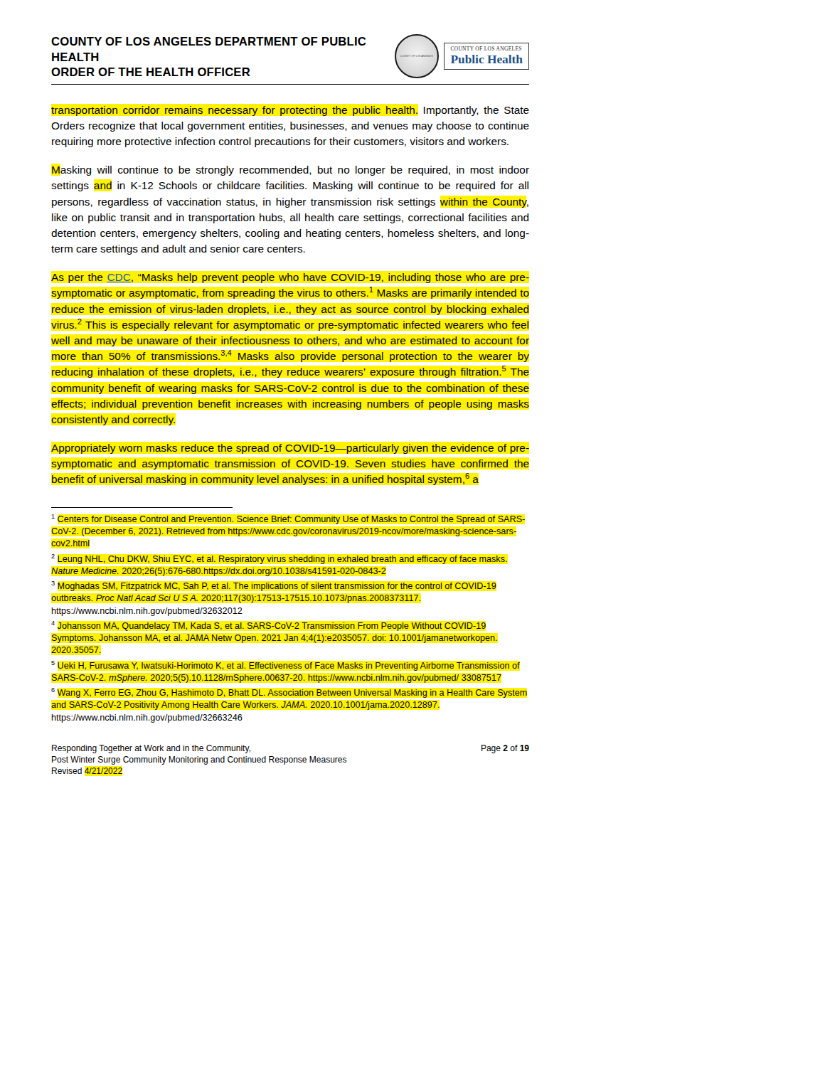COUNTY OF LOS ANGELES DEPARTMENT OF PUBLIC HEALTH
ORDER OF THE HEALTH OFFICER
County of Los Angeles Public Health
transportation corridor remains necessary for protecting the public health. Importantly, the State Orders recognize that local government entities, businesses, and venues may choose to continue requiring more protective infection control precautions for their customers, visitors and workers.
Masking will continue to be strongly recommended, but no longer be required, in most indoor settings and in K-12 Schools or childcare facilities. Masking will continue to be required for all persons, regardless of vaccination status, in higher transmission risk settings within the County, like on public transit and in transportation hubs, all health care settings, correctional facilities and detention centers, emergency shelters, cooling and heating centers, homeless shelters, and long-term care settings and adult and senior care centers.
As per the CDC, “Masks help prevent people who have COVID-19, including those who are pre-symptomatic or asymptomatic, from spreading the virus to others.1 Masks are primarily intended to reduce the emission of virus-laden droplets, i.e., they act as source control by blocking exhaled virus.2 This is especially relevant for asymptomatic or pre-symptomatic infected wearers who feel well and may be unaware of their infectiousness to others, and who are estimated to account for more than 50% of transmissions.3,4 Masks also provide personal protection to the wearer by reducing inhalation of these droplets, i.e., they reduce wearers’ exposure through filtration.5 The community benefit of wearing masks for SARS-CoV-2 control is due to the combination of these effects; individual prevention benefit increases with increasing numbers of people using masks consistently and correctly.
Appropriately worn masks reduce the spread of COVID-19—particularly given the evidence of pre-symptomatic and asymptomatic transmission of COVID-19. Seven studies have confirmed the benefit of universal masking in community level analyses: in a unified hospital system,6 a
1 Centers for Disease Control and Prevention. Science Brief: Community Use of Masks to Control the Spread of SARS-CoV-2. (December 6, 2021). Retrieved from https://www.cdc.gov/coronavirus/2019-ncov/more/masking-science-sars-cov2.html
2 Leung NHL, Chu DKW, Shiu EYC, et al. Respiratory virus shedding in exhaled breath and efficacy of face masks. Nature Medicine. 2020;26(5):676-680.https://dx.doi.org/10.1038/s41591-020-0843-2
3 Moghadas SM, Fitzpatrick MC, Sah P, et al. The implications of silent transmission for the control of COVID-19 outbreaks. Proc Natl Acad Sci U S A. 2020;117(30):17513-17515.10.1073/pnas.2008373117. https://www.ncbi.nlm.nih.gov/pubmed/32632012
4 Johansson MA, Quandelacy TM, Kada S, et al. SARS-CoV-2 Transmission From People Without COVID-19 Symptoms. Johansson MA, et al. JAMA Netw Open. 2021 Jan 4;4(1):e2035057. doi: 10.1001/jamanetworkopen. 2020.35057.
5 Ueki H, Furusawa Y, Iwatsuki-Horimoto K, et al. Effectiveness of Face Masks in Preventing Airborne Transmission of SARS-CoV-2. mSphere. 2020;5(5).10.1128/mSphere.00637-20. https://www.ncbi.nlm.nih.gov/pubmed/ 33087517
6 Wang X, Ferro EG, Zhou G, Hashimoto D, Bhatt DL. Association Between Universal Masking in a Health Care System and SARS-CoV-2 Positivity Among Health Care Workers. JAMA. 2020.10.1001/jama.2020.12897. https://www.ncbi.nlm.nih.gov/pubmed/32663246
Responding Together at Work and in the Community,
Post Winter Surge Community Monitoring and Continued Response Measures
Revised 4/21/2022
Page 2 of 19